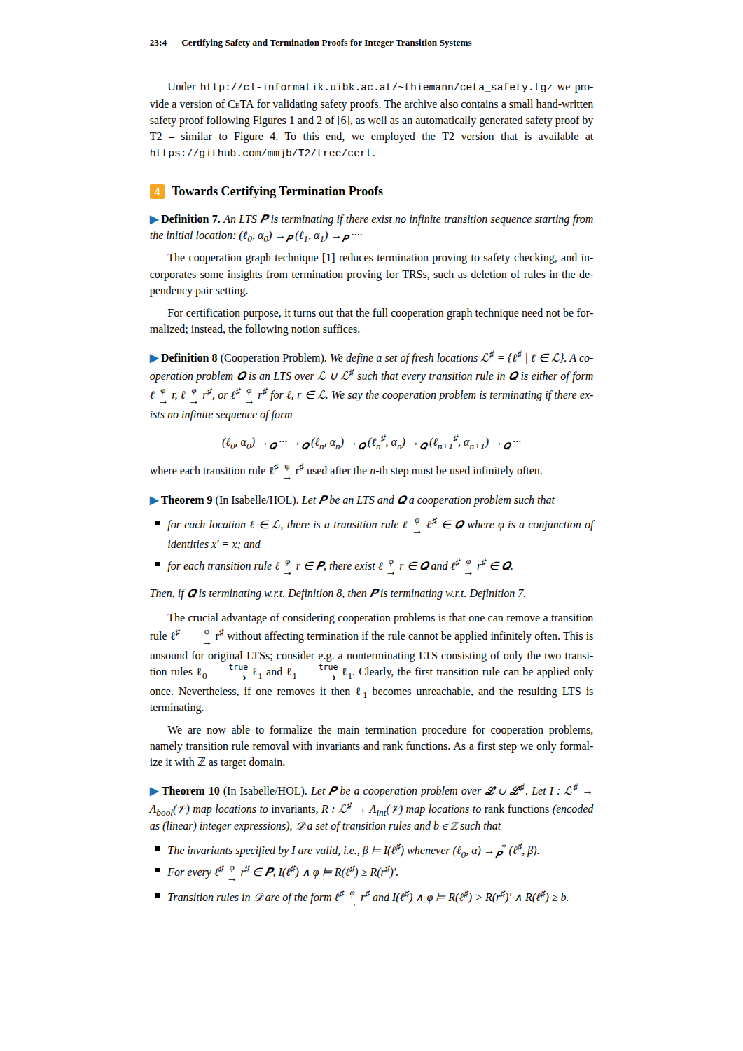23:4 Certifying Safety and Termination Proofs for Integer Transition Systems
Under http://cl-informatik.uibk.ac.at/~thiemann/ceta_safety.tgz we provide a version of CeTA for validating safety proofs. The archive also contains a small hand-written safety proof following Figures 1 and 2 of [6], as well as an automatically generated safety proof by T2 – similar to Figure 4. To this end, we employed the T2 version that is available at https://github.com/mmjb/T2/tree/cert.
4 Towards Certifying Termination Proofs
▶Definition 7. An LTS 𝑷 is terminating if there exist no infinite transition sequence starting from the initial location: (ℓ0, α0) →𝑷 (ℓ1, α1) →𝑷 ····
The cooperation graph technique [1] reduces termination proving to safety checking, and incorporates some insights from termination proving for TRSs, such as deletion of rules in the dependency pair setting.
For certification purpose, it turns out that the full cooperation graph technique need not be formalized; instead, the following notion suffices.
▶Definition 8 (Cooperation Problem). We define a set of fresh locations ℒ♯ = {ℓ♯ | ℓ ∈ ℒ}. A cooperation problem 𝑸 is an LTS over ℒ ∪ ℒ♯ such that every transition rule in 𝑸 is either of form ℓ φ→ r, ℓ φ→ r♯, or ℓ♯ φ→ r♯ for ℓ, r ∈ ℒ. We say the cooperation problem is terminating if there exists no infinite sequence of form
(ℓ0, α0) →𝑸 ··· →𝑸 (ℓn, αn) →𝑸 (ℓn♯, αn) →𝑸 (ℓn+1♯, αn+1) →𝑸 ···
where each transition rule ℓ♯ φ→ r♯ used after the n-th step must be used infinitely often.
▶Theorem 9 (In Isabelle/HOL). Let 𝑷 be an LTS and 𝑸 a cooperation problem such that
for each location ℓ ∈ ℒ, there is a transition rule ℓ φ→ ℓ♯ ∈ 𝑸 where φ is a conjunction of identities x′ = x; and
for each transition rule ℓ φ→ r ∈ 𝑷, there exist ℓ φ→ r ∈ 𝑸 and ℓ♯ φ→ r♯ ∈ 𝑸.
Then, if 𝑸 is terminating w.r.t. Definition 8, then 𝑷 is terminating w.r.t. Definition 7.
The crucial advantage of considering cooperation problems is that one can remove a transition rule ℓ♯ φ→ r♯ without affecting termination if the rule cannot be applied infinitely often. This is unsound for original LTSs; consider e.g. a nonterminating LTS consisting of only the two transition rules ℓ0 true⟶ ℓ1 and ℓ1 true⟶ ℓ1. Clearly, the first transition rule can be applied only once. Nevertheless, if one removes it then ℓ1 becomes unreachable, and the resulting LTS is terminating.
We are now able to formalize the main termination procedure for cooperation problems, namely transition rule removal with invariants and rank functions. As a first step we only formalize it with ℤ as target domain.
▶Theorem 10 (In Isabelle/HOL). Let 𝑷 be a cooperation problem over ℒ ∪ ℒ♯. Let I : ℒ♯ → Λbool(𝒱) map locations to invariants, R : ℒ♯ → Λint(𝒱) map locations to rank functions (encoded as (linear) integer expressions), 𝒟 a set of transition rules and b ∈ ℤ such that
The invariants specified by I are valid, i.e., β ⊨ I(ℓ♯) whenever (ℓ0, α) →𝑷* (ℓ♯, β).
For every ℓ♯ φ→ r♯ ∈ 𝑷, I(ℓ♯) ∧ φ ⊨ R(ℓ♯) ≥ R(r♯)′.
Transition rules in 𝒟 are of the form ℓ♯ φ→ r♯ and I(ℓ♯) ∧ φ ⊨ R(ℓ♯) > R(r♯)′ ∧ R(ℓ♯) ≥ b.